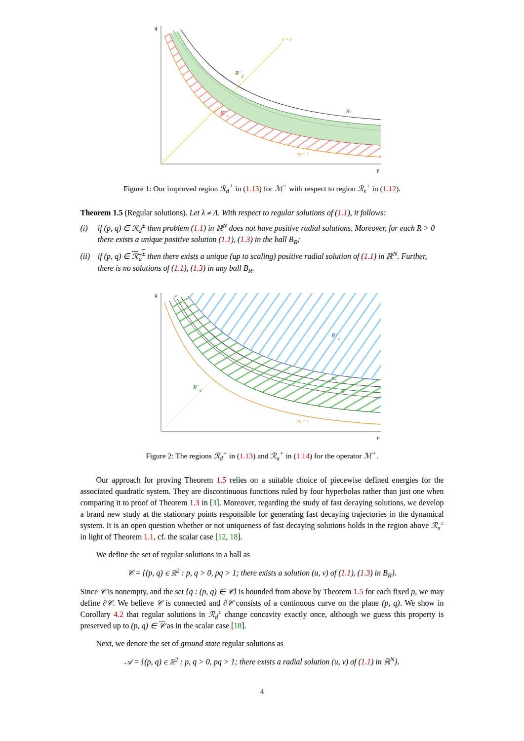q p pq = 1 p = q H H̃₊ R+d R+s
Figure 1: Our improved region ℛd+ in (1.13) for ℳ+ with respect to region ℛs+ in (1.12).
Theorem 1.5 (Regular solutions). Let λ ≠ Λ. With respect to regular solutions of (1.1), it follows:
(i) if (p, q) ∈ ℛd± then problem (1.1) in ℝN does not have positive radial solutions. Moreover, for each R > 0 there exists a unique positive solution (1.1), (1.3) in the ball BR;
(ii) if (p, q) ∈ ℛu± then there exists a unique (up to scaling) positive radial solution of (1.1) in ℝN. Further, there is no solutions of (1.1), (1.3) in any ball BR.
q p pq = 1 H H̃₊ R+u R+d
Figure 2: The regions ℛd+ in (1.13) and ℛu+ in (1.14) for the operator ℳ+.
Our approach for proving Theorem 1.5 relies on a suitable choice of piecewise defined energies for the associated quadratic system. They are discontinuous functions ruled by four hyperbolas rather than just one when comparing it to proof of Theorem 1.3 in [3]. Moreover, regarding the study of fast decaying solutions, we develop a brand new study at the stationary points responsible for generating fast decaying trajectories in the dynamical system. It is an open question whether or not uniqueness of fast decaying solutions holds in the region above ℛs± in light of Theorem 1.1, cf. the scalar case [12, 18].
We define the set of regular solutions in a ball as
𝒞 = {(p, q) ∈ ℝ2 : p, q > 0, pq > 1; there exists a solution (u, v) of (1.1), (1.3) in BR}.
Since 𝒞 is nonempty, and the set {q : (p, q) ∈ 𝒞} is bounded from above by Theorem 1.5 for each fixed p, we may define ∂𝒞. We believe 𝒞 is connected and ∂𝒞 consists of a continuous curve on the plane (p, q). We show in Corollary 4.2 that regular solutions in ℛd± change concavity exactly once, although we guess this property is preserved up to (p, q) ∈ 𝒞 as in the scalar case [18].
Next, we denote the set of ground state regular solutions as
𝒜 = {(p, q) ∈ ℝ2 : p, q > 0, pq > 1; there exists a radial solution (u, v) of (1.1) in ℝN}.
4